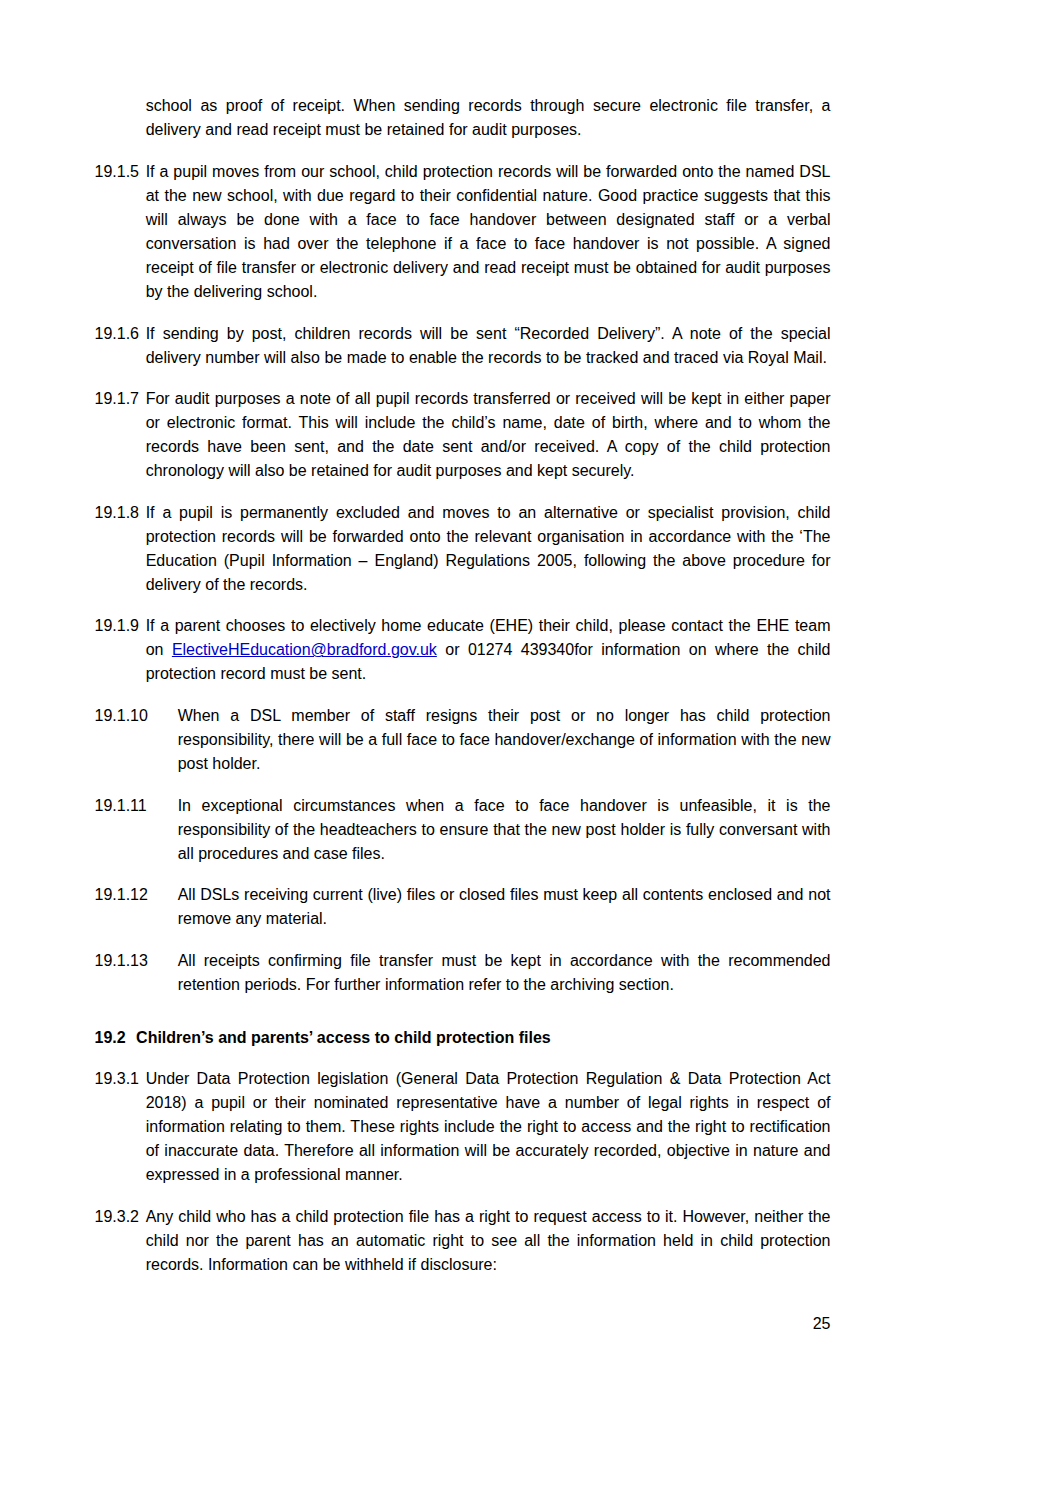school as proof of receipt. When sending records through secure electronic file transfer, a delivery and read receipt must be retained for audit purposes.
19.1.5
If a pupil moves from our school, child protection records will be forwarded onto the named DSL at the new school, with due regard to their confidential nature. Good practice suggests that this will always be done with a face to face handover between designated staff or a verbal conversation is had over the telephone if a face to face handover is not possible. A signed receipt of file transfer or electronic delivery and read receipt must be obtained for audit purposes by the delivering school.
19.1.6
If sending by post, children records will be sent “Recorded Delivery”. A note of the special delivery number will also be made to enable the records to be tracked and traced via Royal Mail.
19.1.7
For audit purposes a note of all pupil records transferred or received will be kept in either paper or electronic format. This will include the child’s name, date of birth, where and to whom the records have been sent, and the date sent and/or received. A copy of the child protection chronology will also be retained for audit purposes and kept securely.
19.1.8
If a pupil is permanently excluded and moves to an alternative or specialist provision, child protection records will be forwarded onto the relevant organisation in accordance with the ‘The Education (Pupil Information – England) Regulations 2005, following the above procedure for delivery of the records.
19.1.9
If a parent chooses to electively home educate (EHE) their child, please contact the EHE team on ElectiveHEducation@bradford.gov.uk or 01274 439340for information on where the child protection record must be sent.
19.1.10
When a DSL member of staff resigns their post or no longer has child protection responsibility, there will be a full face to face handover/exchange of information with the new post holder.
19.1.11
In exceptional circumstances when a face to face handover is unfeasible, it is the responsibility of the headteachers to ensure that the new post holder is fully conversant with all procedures and case files.
19.1.12
All DSLs receiving current (live) files or closed files must keep all contents enclosed and not remove any material.
19.1.13
All receipts confirming file transfer must be kept in accordance with the recommended retention periods. For further information refer to the archiving section.
19.2 Children’s and parents’ access to child protection files
19.3.1
Under Data Protection legislation (General Data Protection Regulation & Data Protection Act 2018) a pupil or their nominated representative have a number of legal rights in respect of information relating to them. These rights include the right to access and the right to rectification of inaccurate data. Therefore all information will be accurately recorded, objective in nature and expressed in a professional manner.
19.3.2
Any child who has a child protection file has a right to request access to it. However, neither the child nor the parent has an automatic right to see all the information held in child protection records. Information can be withheld if disclosure:
25